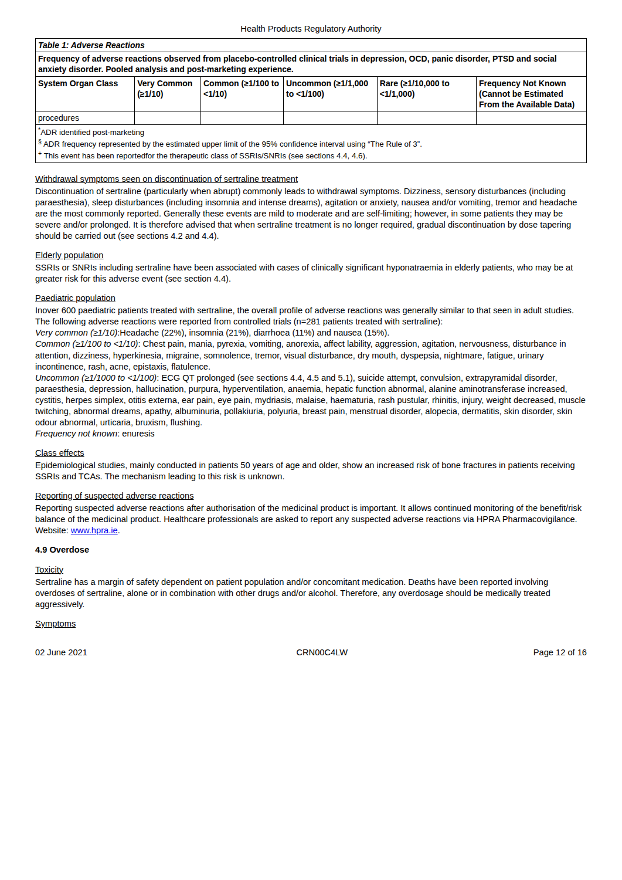Health Products Regulatory Authority
| Table 1: Adverse Reactions |
| Frequency of adverse reactions observed from placebo-controlled clinical trials in depression, OCD, panic disorder, PTSD and social anxiety disorder. Pooled analysis and post-marketing experience. |
| System Organ Class | Very Common (≥1/10) | Common (≥1/100 to <1/10) | Uncommon (≥1/1,000 to <1/100) | Rare (≥1/10,000 to <1/1,000) | Frequency Not Known (Cannot be Estimated From the Available Data) |
| procedures | | | | | |
| * ADR identified post-marketing § ADR frequency represented by the estimated upper limit of the 95% confidence interval using “The Rule of 3”. + This event has been reportedfor the therapeutic class of SSRIs/SNRIs (see sections 4.4, 4.6). |
Withdrawal symptoms seen on discontinuation of sertraline treatment
Discontinuation of sertraline (particularly when abrupt) commonly leads to withdrawal symptoms. Dizziness, sensory disturbances (including paraesthesia), sleep disturbances (including insomnia and intense dreams), agitation or anxiety, nausea and/or vomiting, tremor and headache are the most commonly reported. Generally these events are mild to moderate and are self-limiting; however, in some patients they may be severe and/or prolonged. It is therefore advised that when sertraline treatment is no longer required, gradual discontinuation by dose tapering should be carried out (see sections 4.2 and 4.4).
Elderly population
SSRIs or SNRIs including sertraline have been associated with cases of clinically significant hyponatraemia in elderly patients, who may be at greater risk for this adverse event (see section 4.4).
Paediatric population
Inover 600 paediatric patients treated with sertraline, the overall profile of adverse reactions was generally similar to that seen in adult studies. The following adverse reactions were reported from controlled trials (n=281 patients treated with sertraline):
Very common (≥1/10):Headache (22%), insomnia (21%), diarrhoea (11%) and nausea (15%).
Common (≥1/100 to <1/10): Chest pain, mania, pyrexia, vomiting, anorexia, affect lability, aggression, agitation, nervousness, disturbance in attention, dizziness, hyperkinesia, migraine, somnolence, tremor, visual disturbance, dry mouth, dyspepsia, nightmare, fatigue, urinary incontinence, rash, acne, epistaxis, flatulence.
Uncommon (≥1/1000 to <1/100): ECG QT prolonged (see sections 4.4, 4.5 and 5.1), suicide attempt, convulsion, extrapyramidal disorder, paraesthesia, depression, hallucination, purpura, hyperventilation, anaemia, hepatic function abnormal, alanine aminotransferase increased, cystitis, herpes simplex, otitis externa, ear pain, eye pain, mydriasis, malaise, haematuria, rash pustular, rhinitis, injury, weight decreased, muscle twitching, abnormal dreams, apathy, albuminuria, pollakiuria, polyuria, breast pain, menstrual disorder, alopecia, dermatitis, skin disorder, skin odour abnormal, urticaria, bruxism, flushing.
Frequency not known: enuresis
Class effects
Epidemiological studies, mainly conducted in patients 50 years of age and older, show an increased risk of bone fractures in patients receiving SSRIs and TCAs. The mechanism leading to this risk is unknown.
Reporting of suspected adverse reactions
Reporting suspected adverse reactions after authorisation of the medicinal product is important. It allows continued monitoring of the benefit/risk balance of the medicinal product. Healthcare professionals are asked to report any suspected adverse reactions via HPRA Pharmacovigilance. Website: www.hpra.ie.
4.9 Overdose
Toxicity
Sertraline has a margin of safety dependent on patient population and/or concomitant medication. Deaths have been reported involving overdoses of sertraline, alone or in combination with other drugs and/or alcohol. Therefore, any overdosage should be medically treated aggressively.
Symptoms
02 June 2021 CRN00C4LW Page 12 of 16